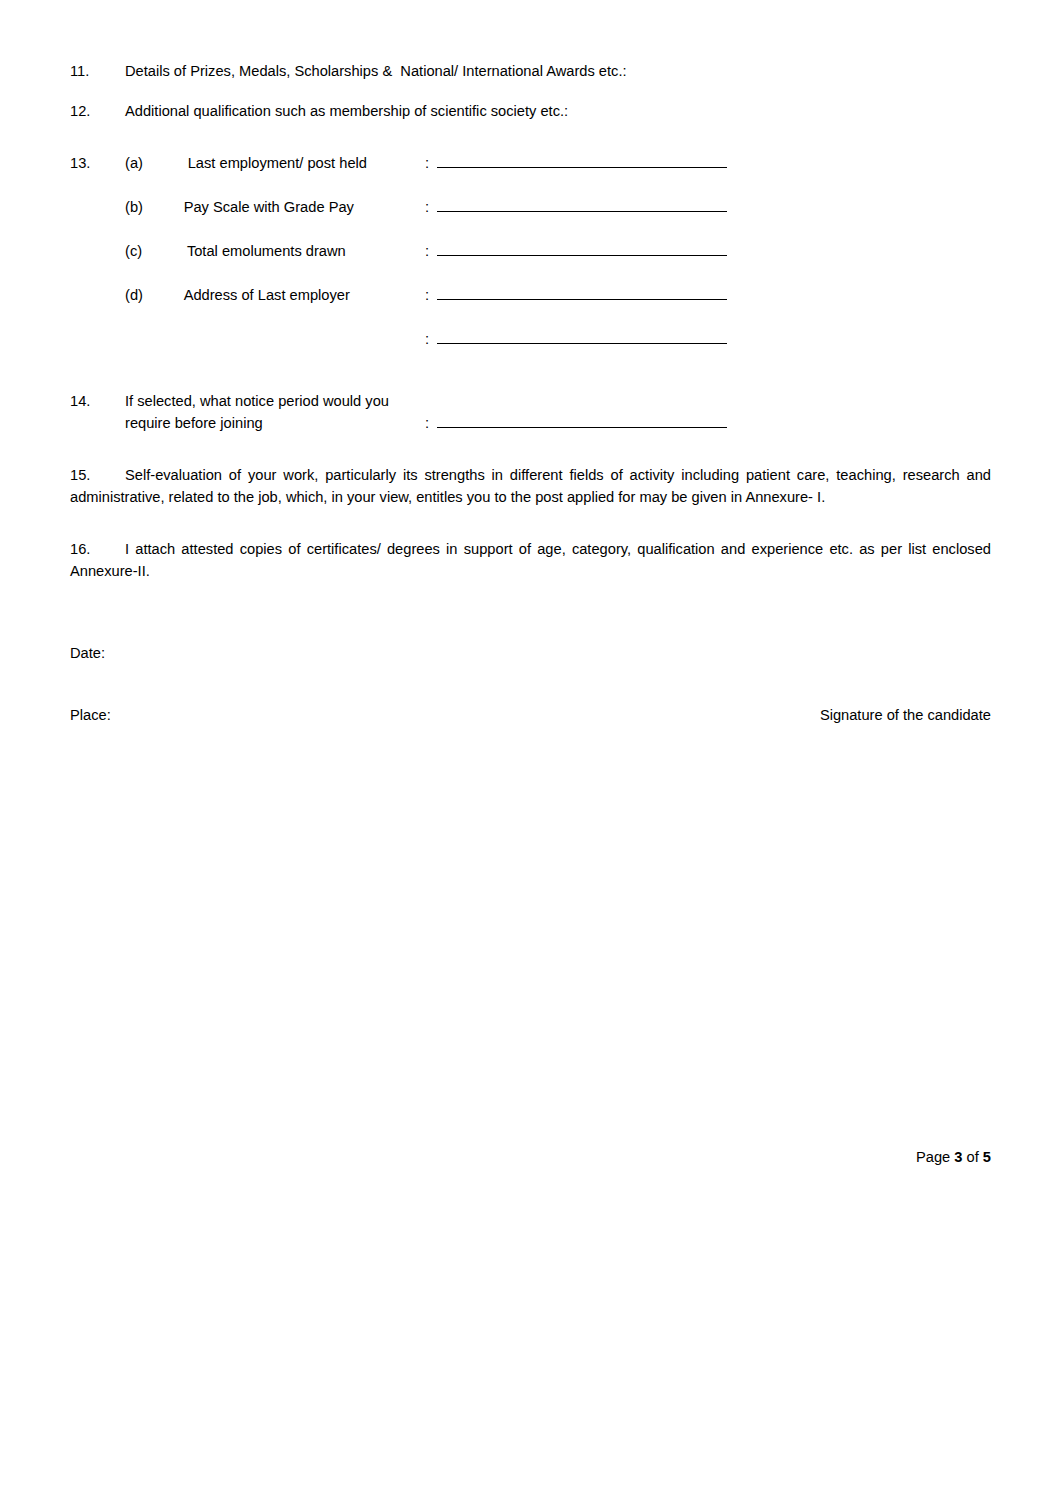11.
Details of Prizes, Medals, Scholarships & National/ International Awards etc.:
12.
Additional qualification such as membership of scientific society etc.:
13.
(a) Last employment/ post held
:
(b) Pay Scale with Grade Pay
:
(c) Total emoluments drawn
:
(d) Address of Last employer
:
:
14.
If selected, what notice period would you
require before joining
:
15. Self-evaluation of your work, particularly its strengths in different fields of activity including patient care, teaching, research and administrative, related to the job, which, in your view, entitles you to the post applied for may be given in Annexure- I.
16. I attach attested copies of certificates/ degrees in support of age, category, qualification and experience etc. as per list enclosed Annexure-II.
Date:
Place:
Signature of the candidate
Page 3 of 5